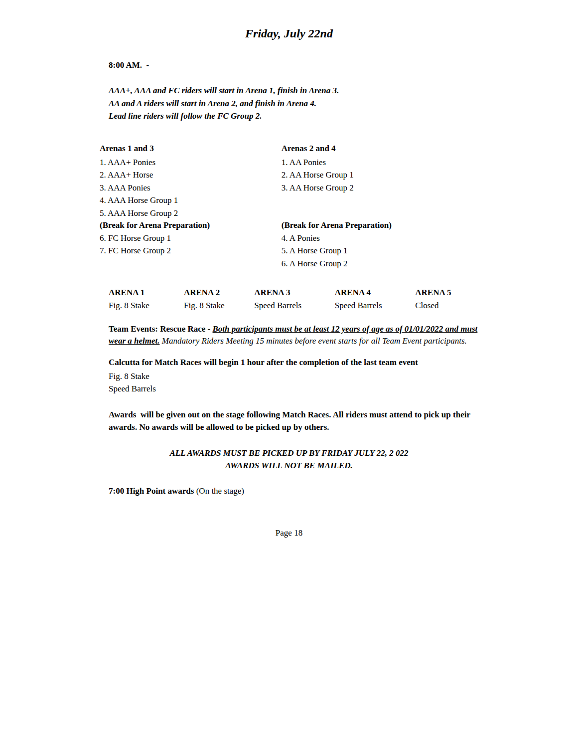Friday, July 22nd
8:00 AM. -
AAA+, AAA and FC riders will start in Arena 1, finish in Arena 3.
AA and A riders will start in Arena 2, and finish in Arena 4.
Lead line riders will follow the FC Group 2.
| Arenas 1 and 3 1. AAA+ Ponies 2. AAA+ Horse 3. AAA Ponies 4. AAA Horse Group 1 5. AAA Horse Group 2 | Arenas 2 and 4 1. AA Ponies 2. AA Horse Group 1 3. AA Horse Group 2 |
| (Break for Arena Preparation) | (Break for Arena Preparation) |
| 6. FC Horse Group 1 7. FC Horse Group 2 | 4. A Ponies 5. A Horse Group 1 6. A Horse Group 2 |
| ARENA 1 | ARENA 2 | ARENA 3 | ARENA 4 | ARENA 5 |
| Fig. 8 Stake | Fig. 8 Stake | Speed Barrels | Speed Barrels | Closed |
Team Events: Rescue Race - Both participants must be at least 12 years of age as of 01/01/2022 and must wear a helmet. Mandatory Riders Meeting 15 minutes before event starts for all Team Event participants.
Calcutta for Match Races will begin 1 hour after the completion of the last team event
Fig. 8 Stake
Speed Barrels
Awards will be given out on the stage following Match Races. All riders must attend to pick up their awards. No awards will be allowed to be picked up by others.
ALL AWARDS MUST BE PICKED UP BY FRIDAY JULY 22, 2 022
AWARDS WILL NOT BE MAILED.
7:00 High Point awards (On the stage)
Page 18